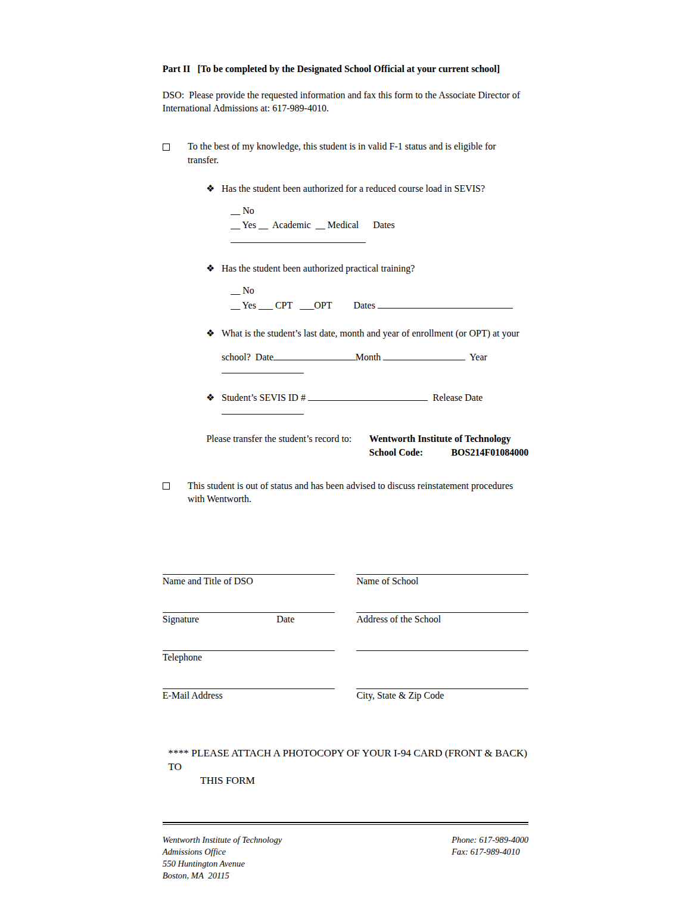Part II [To be completed by the Designated School Official at your current school]
DSO: Please provide the requested information and fax this form to the Associate Director of International Admissions at: 617-989-4010.
To the best of my knowledge, this student is in valid F-1 status and is eligible for transfer.
❖ Has the student been authorized for a reduced course load in SEVIS?
__ No
__ Yes __ Academic __ Medical Dates
❖ Has the student been authorized practical training?
__ No
__ Yes ___ CPT ___OPT Dates
❖ What is the student’s last date, month and year of enrollment (or OPT) at your
school? Date Month Year
❖ Student’s SEVIS ID # Release Date
Please transfer the student’s record to:
Wentworth Institute of Technology
School Code: BOS214F01084000
This student is out of status and has been advised to discuss reinstatement procedures with Wentworth.
| Name and Title of DSO | | Name of School |
| Signature Date | | Address of the School |
| Telephone | | |
| E-Mail Address | | City, State & Zip Code |
**** PLEASE ATTACH A PHOTOCOPY OF YOUR I-94 CARD (FRONT & BACK) TO THIS FORM
Wentworth Institute of Technology
Admissions Office
550 Huntington Avenue
Boston, MA 20115
Phone: 617-989-4000
Fax: 617-989-4010